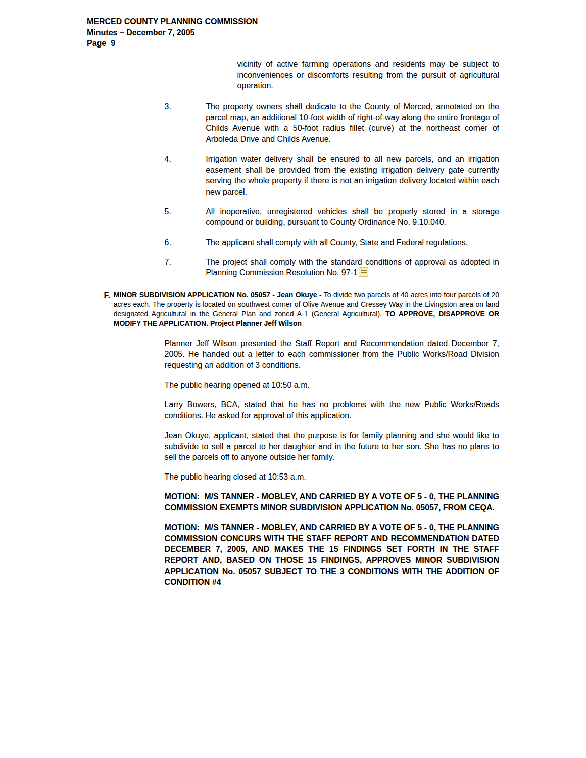MERCED COUNTY PLANNING COMMISSION Minutes – December 7, 2005 Page 9
vicinity of active farming operations and residents may be subject to inconveniences or discomforts resulting from the pursuit of agricultural operation.
3. The property owners shall dedicate to the County of Merced, annotated on the parcel map, an additional 10-foot width of right-of-way along the entire frontage of Childs Avenue with a 50-foot radius fillet (curve) at the northeast corner of Arboleda Drive and Childs Avenue.
4. Irrigation water delivery shall be ensured to all new parcels, and an irrigation easement shall be provided from the existing irrigation delivery gate currently serving the whole property if there is not an irrigation delivery located within each new parcel.
5. All inoperative, unregistered vehicles shall be properly stored in a storage compound or building, pursuant to County Ordinance No. 9.10.040.
6. The applicant shall comply with all County, State and Federal regulations.
7. The project shall comply with the standard conditions of approval as adopted in Planning Commission Resolution No. 97-1
F.
MINOR SUBDIVISION APPLICATION No. 05057 - Jean Okuye - To divide two parcels of 40 acres into four parcels of 20 acres each. The property is located on southwest corner of Olive Avenue and Cressey Way in the Livingston area on land designated Agricultural in the General Plan and zoned A-1 (General Agricultural). TO APPROVE, DISAPPROVE OR MODIFY THE APPLICATION. Project Planner Jeff Wilson
Planner Jeff Wilson presented the Staff Report and Recommendation dated December 7, 2005. He handed out a letter to each commissioner from the Public Works/Road Division requesting an addition of 3 conditions.
The public hearing opened at 10:50 a.m.
Larry Bowers, BCA, stated that he has no problems with the new Public Works/Roads conditions. He asked for approval of this application.
Jean Okuye, applicant, stated that the purpose is for family planning and she would like to subdivide to sell a parcel to her daughter and in the future to her son. She has no plans to sell the parcels off to anyone outside her family.
The public hearing closed at 10:53 a.m.
MOTION: M/S TANNER - MOBLEY, AND CARRIED BY A VOTE OF 5 - 0, THE PLANNING COMMISSION EXEMPTS MINOR SUBDIVISION APPLICATION No. 05057, FROM CEQA.
MOTION: M/S TANNER - MOBLEY, AND CARRIED BY A VOTE OF 5 - 0, THE PLANNING COMMISSION CONCURS WITH THE STAFF REPORT AND RECOMMENDATION DATED DECEMBER 7, 2005, AND MAKES THE 15 FINDINGS SET FORTH IN THE STAFF REPORT AND, BASED ON THOSE 15 FINDINGS, APPROVES MINOR SUBDIVISION APPLICATION No. 05057 SUBJECT TO THE 3 CONDITIONS WITH THE ADDITION OF CONDITION #4